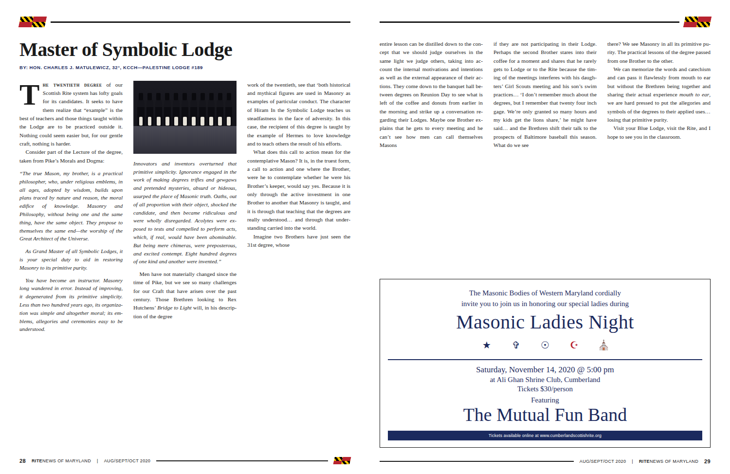Master of Symbolic Lodge
By: Hon. Charles J. Matulewicz, 32°, KCCH—Palestine Lodge #189
The twentieth degree of our Scottish Rite system has lofty goals for its candidates. It seeks to have them realize that “example” is the best of teachers and those things taught within the Lodge are to be practiced outside it. Nothing could seem easier but, for our gentle craft, nothing is harder.
Consider part of the Lecture of the degree, taken from Pike’s Morals and Dogma:
“The true Mason, my brother, is a practical philosopher, who, under religious emblems, in all ages, adopted by wisdom, builds upon plans traced by nature and reason, the moral edifice of knowledge. Masonry and Philosophy, without being one and the same thing, have the same object. They propose to themselves the same end—the worship of the Great Architect of the Universe.
As Grand Master of all Symbolic Lodges, it is your special duty to aid in restoring Masonry to its primitive purity.
You have become an instructor. Masonry long wandered in error. Instead of improving, it degenerated from its primitive simplicity. Less than two hundred years ago, its organization was simple and altogether moral; its emblems, allegories and ceremonies easy to be understood.
Innovators and inventors overturned that primitive simplicity. Ignorance engaged in the work of making degrees trifles and gewgaws and pretended mysteries, absurd or hideous, usurped the place of Masonic truth. Oaths, out of all proportion with their object, shocked the candidate, and then became ridiculous and were wholly disregarded. Acolytes were exposed to tests and compelled to perform acts, which, if real, would have been abominable. But being mere chimeras, were preposterous, and excited contempt. Eight hundred degrees of one kind and another were invented.”
Men have not materially changed since the time of Pike, but we see so many challenges for our Craft that have arisen over the past century. Those Brethren looking to Rex Hutchens’ Bridge to Light will, in his description of the degree
work of the twentieth, see that ‘both historical and mythical figures are used in Masonry as examples of particular conduct. The character of Hiram In the Symbolic Lodge teaches us steadfastness in the face of adversity. In this case, the recipient of this degree is taught by the example of Hermes to love knowledge and to teach others the result of his efforts.
What does this call to action mean for the contemplative Mason? It is, in the truest form, a call to action and one where the Brother, were he to contemplate whether he were his Brother’s keeper, would say yes. Because it is only through the active investment in one Brother to another that Masonry is taught, and it is through that teaching that the degrees are really understood… and through that understanding carried into the world.
Imagine two Brothers have just seen the 31st degree, whose
28 RITENEWS of Maryland | Aug/Sept/Oct 2020
entire lesson can be distilled down to the concept that we should judge ourselves in the same light we judge others, taking into account the internal motivations and intentions as well as the external appearance of their actions. They come down to the banquet hall between degrees on Reunion Day to see what is left of the coffee and donuts from earlier in the morning and strike up a conversation regarding their Lodges. Maybe one Brother explains that he gets to every meeting and he can’t see how men can call themselves Masons
if they are not participating in their Lodge. Perhaps the second Brother stares into their coffee for a moment and shares that he rarely gets to Lodge or to the Rite because the timing of the meetings interferes with his daughters’ Girl Scouts meeting and his son’s swim practices… ‘I don’t remember much about the degrees, but I remember that twenty four inch gage. We’re only granted so many hours and my kids get the lions share,’ he might have said… and the Brethren shift their talk to the prospects of Baltimore baseball this season. What do we see
there? We see Masonry in all its primitive purity. The practical lessons of the degree passed from one Brother to the other.
We can memorize the words and catechism and can pass it flawlessly from mouth to ear but without the Brethren being together and sharing their actual experience mouth to ear, we are hard pressed to put the allegories and symbols of the degrees to their applied uses… losing that primitive purity.
Visit your Blue Lodge, visit the Rite, and I hope to see you in the classroom.
The Masonic Bodies of Western Maryland cordially
invite you to join us in honoring our special ladies during
Masonic Ladies Night
★
✞
☉
☪
⛪
Saturday, November 14, 2020 @ 5:00 pm
at Ali Ghan Shrine Club, Cumberland
Tickets $30/person
Featuring
The Mutual Fun Band
Tickets available online at www.cumberlandscottishrite.org
Aug/Sept/Oct 2020 | RITENEWS of Maryland 29